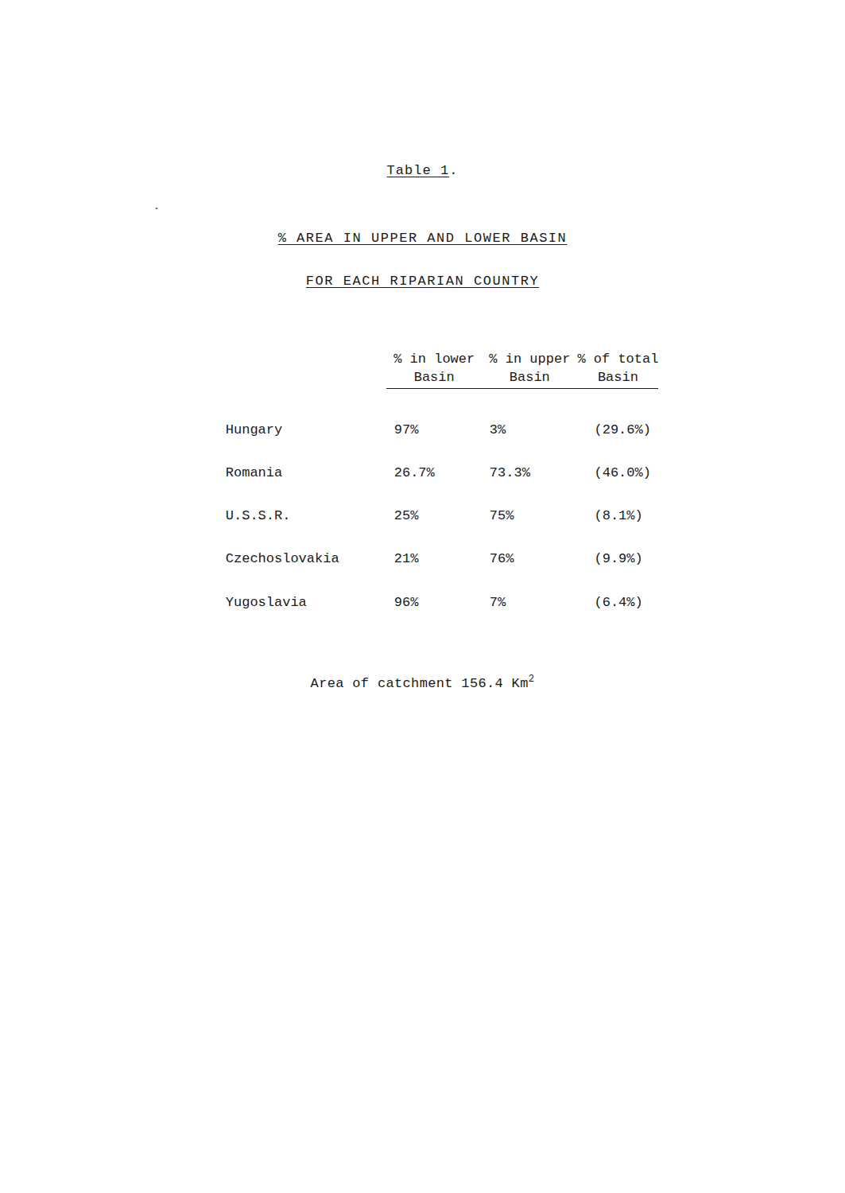.
Table 1.
% AREA IN UPPER AND LOWER BASIN FOR EACH RIPARIAN COUNTRY
| | % in lower Basin | % in upper Basin | % of total Basin |
| --- | --- | --- | --- |
| Hungary | 97% | 3% | (29.6%) |
| Romania | 26.7% | 73.3% | (46.0%) |
| U.S.S.R. | 25% | 75% | (8.1%) |
| Czechoslovakia | 21% | 76% | (9.9%) |
| Yugoslavia | 96% | 7% | (6.4%) |
Area of catchment 156.4 Km2